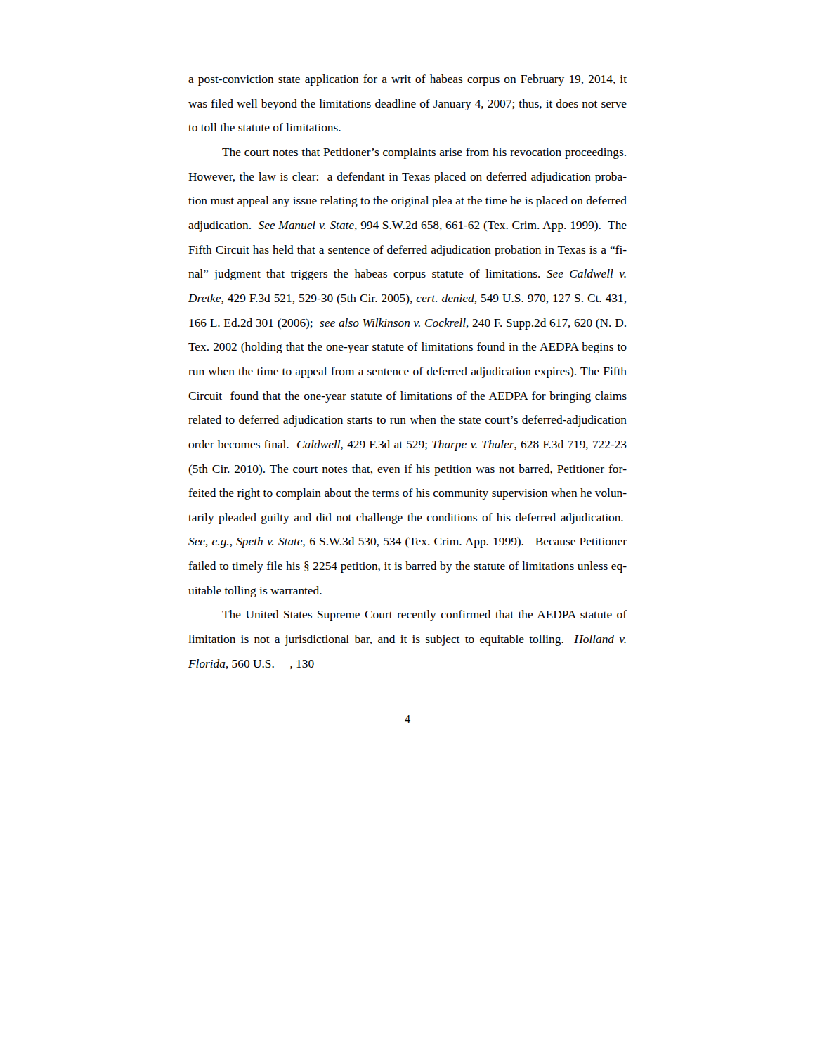a post-conviction state application for a writ of habeas corpus on February 19, 2014, it was filed well beyond the limitations deadline of January 4, 2007; thus, it does not serve to toll the statute of limitations.
The court notes that Petitioner’s complaints arise from his revocation proceedings. However, the law is clear: a defendant in Texas placed on deferred adjudication probation must appeal any issue relating to the original plea at the time he is placed on deferred adjudication. See Manuel v. State, 994 S.W.2d 658, 661-62 (Tex. Crim. App. 1999). The Fifth Circuit has held that a sentence of deferred adjudication probation in Texas is a “final” judgment that triggers the habeas corpus statute of limitations. See Caldwell v. Dretke, 429 F.3d 521, 529-30 (5th Cir. 2005), cert. denied, 549 U.S. 970, 127 S. Ct. 431, 166 L. Ed.2d 301 (2006); see also Wilkinson v. Cockrell, 240 F. Supp.2d 617, 620 (N. D. Tex. 2002 (holding that the one-year statute of limitations found in the AEDPA begins to run when the time to appeal from a sentence of deferred adjudication expires). The Fifth Circuit found that the one-year statute of limitations of the AEDPA for bringing claims related to deferred adjudication starts to run when the state court’s deferred-adjudication order becomes final. Caldwell, 429 F.3d at 529; Tharpe v. Thaler, 628 F.3d 719, 722-23 (5th Cir. 2010). The court notes that, even if his petition was not barred, Petitioner forfeited the right to complain about the terms of his community supervision when he voluntarily pleaded guilty and did not challenge the conditions of his deferred adjudication. See, e.g., Speth v. State, 6 S.W.3d 530, 534 (Tex. Crim. App. 1999). Because Petitioner failed to timely file his § 2254 petition, it is barred by the statute of limitations unless equitable tolling is warranted.
The United States Supreme Court recently confirmed that the AEDPA statute of limitation is not a jurisdictional bar, and it is subject to equitable tolling. Holland v. Florida, 560 U.S. —, 130
4